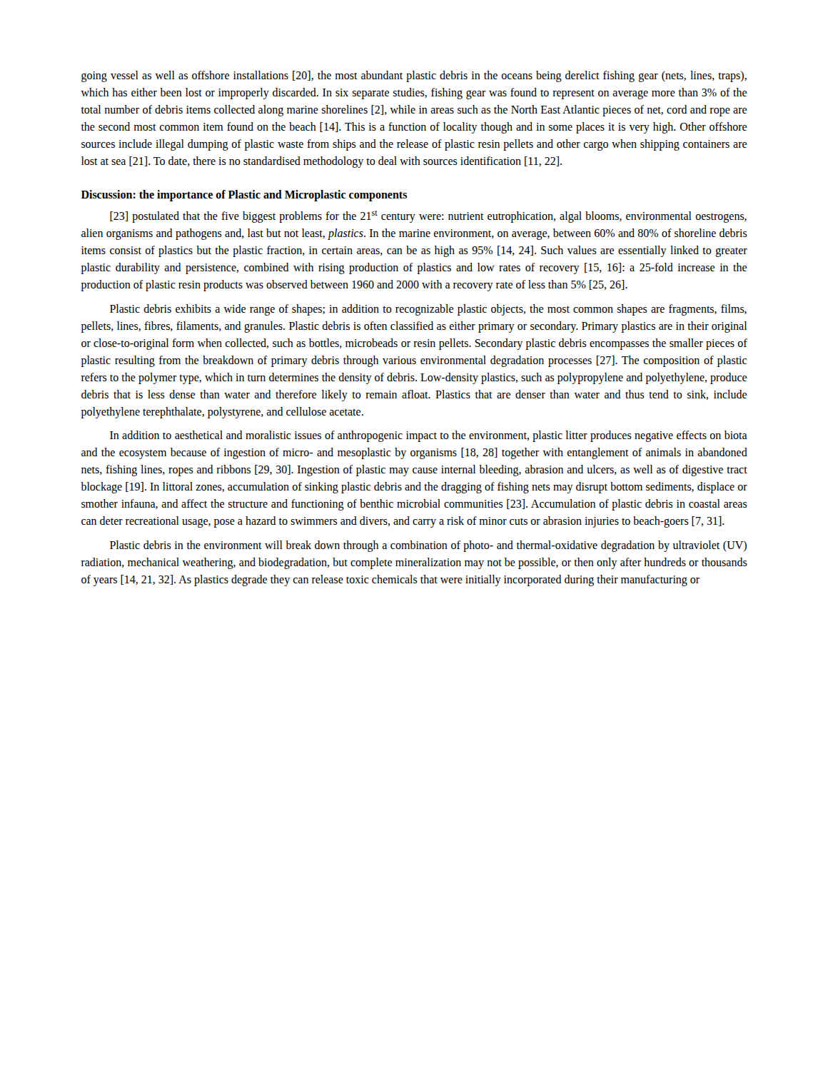going vessel as well as offshore installations [20], the most abundant plastic debris in the oceans being derelict fishing gear (nets, lines, traps), which has either been lost or improperly discarded. In six separate studies, fishing gear was found to represent on average more than 3% of the total number of debris items collected along marine shorelines [2], while in areas such as the North East Atlantic pieces of net, cord and rope are the second most common item found on the beach [14]. This is a function of locality though and in some places it is very high. Other offshore sources include illegal dumping of plastic waste from ships and the release of plastic resin pellets and other cargo when shipping containers are lost at sea [21]. To date, there is no standardised methodology to deal with sources identification [11, 22].
Discussion: the importance of Plastic and Microplastic components
[23] postulated that the five biggest problems for the 21st century were: nutrient eutrophication, algal blooms, environmental oestrogens, alien organisms and pathogens and, last but not least, plastics. In the marine environment, on average, between 60% and 80% of shoreline debris items consist of plastics but the plastic fraction, in certain areas, can be as high as 95% [14, 24]. Such values are essentially linked to greater plastic durability and persistence, combined with rising production of plastics and low rates of recovery [15, 16]: a 25-fold increase in the production of plastic resin products was observed between 1960 and 2000 with a recovery rate of less than 5% [25, 26].
Plastic debris exhibits a wide range of shapes; in addition to recognizable plastic objects, the most common shapes are fragments, films, pellets, lines, fibres, filaments, and granules. Plastic debris is often classified as either primary or secondary. Primary plastics are in their original or close-to-original form when collected, such as bottles, microbeads or resin pellets. Secondary plastic debris encompasses the smaller pieces of plastic resulting from the breakdown of primary debris through various environmental degradation processes [27]. The composition of plastic refers to the polymer type, which in turn determines the density of debris. Low-density plastics, such as polypropylene and polyethylene, produce debris that is less dense than water and therefore likely to remain afloat. Plastics that are denser than water and thus tend to sink, include polyethylene terephthalate, polystyrene, and cellulose acetate.
In addition to aesthetical and moralistic issues of anthropogenic impact to the environment, plastic litter produces negative effects on biota and the ecosystem because of ingestion of micro- and mesoplastic by organisms [18, 28] together with entanglement of animals in abandoned nets, fishing lines, ropes and ribbons [29, 30]. Ingestion of plastic may cause internal bleeding, abrasion and ulcers, as well as of digestive tract blockage [19]. In littoral zones, accumulation of sinking plastic debris and the dragging of fishing nets may disrupt bottom sediments, displace or smother infauna, and affect the structure and functioning of benthic microbial communities [23]. Accumulation of plastic debris in coastal areas can deter recreational usage, pose a hazard to swimmers and divers, and carry a risk of minor cuts or abrasion injuries to beach-goers [7, 31].
Plastic debris in the environment will break down through a combination of photo- and thermal-oxidative degradation by ultraviolet (UV) radiation, mechanical weathering, and biodegradation, but complete mineralization may not be possible, or then only after hundreds or thousands of years [14, 21, 32]. As plastics degrade they can release toxic chemicals that were initially incorporated during their manufacturing or